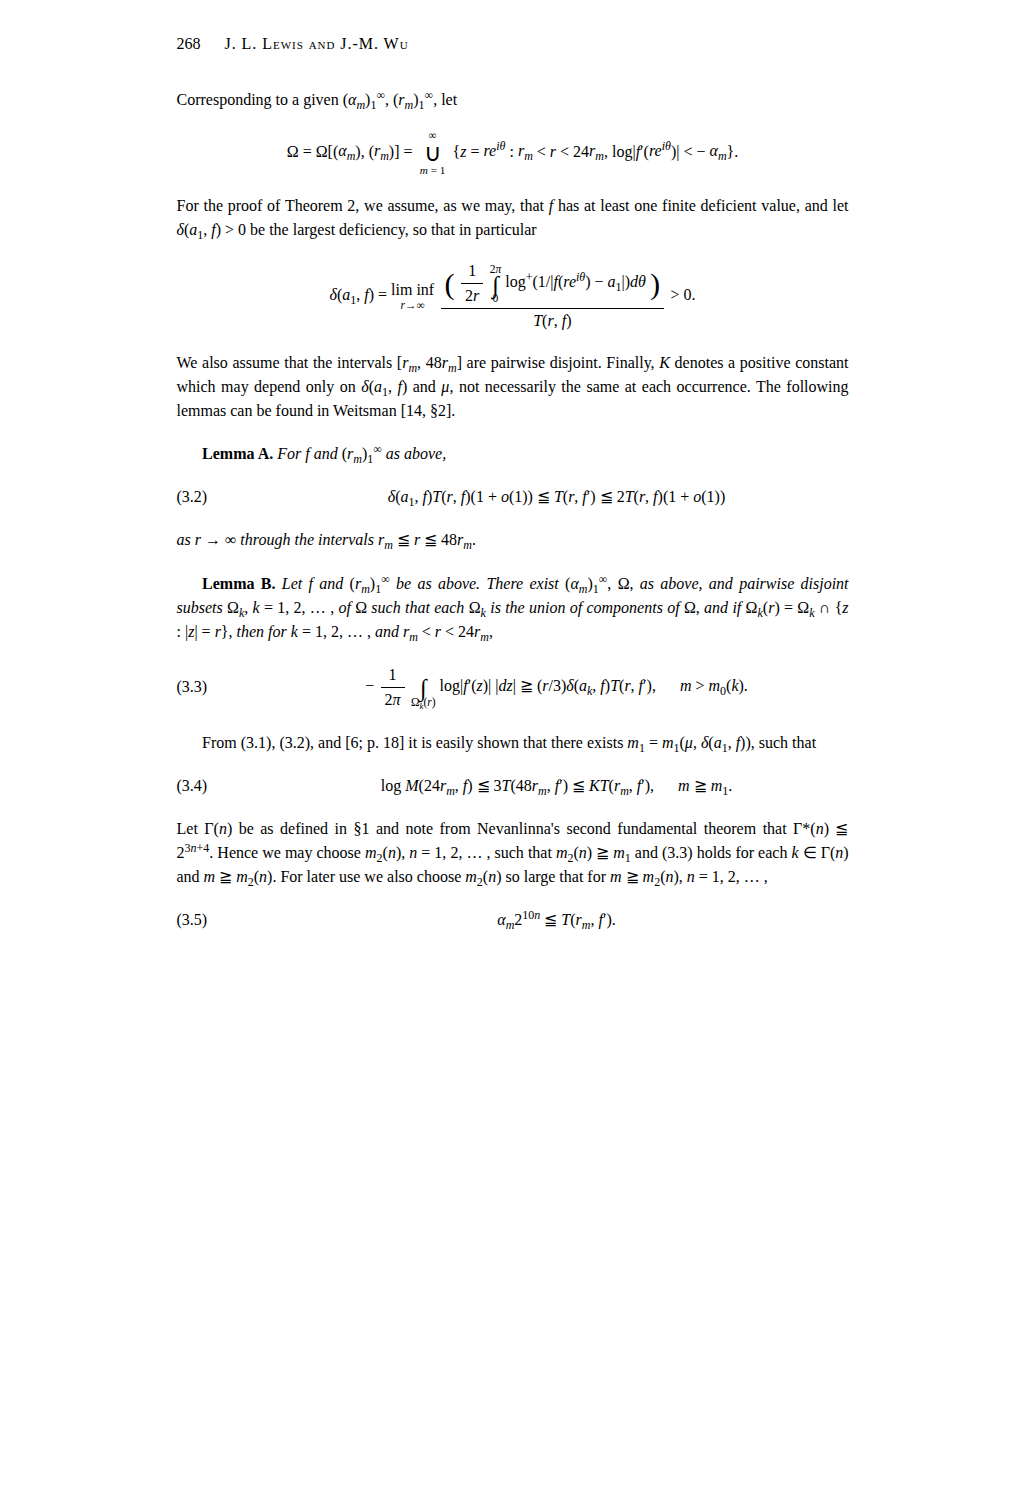268 J. L. Lewis and J.-M. Wu
Corresponding to a given (αm)1∞, (rm)1∞, let
Ω = Ω[(αm), (rm)] = ∞∪m = 1 {z = reiθ : rm < r < 24rm, log|f′(reiθ)| < − αm}.
For the proof of Theorem 2, we assume, as we may, that f has at least one finite deficient value, and let δ(a1, f) > 0 be the largest deficiency, so that in particular
δ(a1, f) = lim infr→∞ ( 12r 2π∫0 log+(1/|f(reiθ) − a1|)dθ ) T(r, f) > 0.
We also assume that the intervals [rm, 48rm] are pairwise disjoint. Finally, K denotes a positive constant which may depend only on δ(a1, f) and μ, not necessarily the same at each occurrence. The following lemmas can be found in Weitsman [14, §2].
Lemma A. For f and (rm)1∞ as above,
(3.2) δ(a1, f)T(r, f)(1 + o(1)) ≦ T(r, f′) ≦ 2T(r, f)(1 + o(1))
as r → ∞ through the intervals rm ≦ r ≦ 48rm.
Lemma B. Let f and (rm)1∞ be as above. There exist (αm)1∞, Ω, as above, and pairwise disjoint subsets Ωk, k = 1, 2, … , of Ω such that each Ωk is the union of components of Ω, and if Ωk(r) = Ωk ∩ {z : |z| = r}, then for k = 1, 2, … , and rm < r < 24rm,
(3.3) − 12π ∫Ωk(r) log|f′(z)| |dz| ≧ (r/3)δ(ak, f)T(r, f′), m > m0(k).
From (3.1), (3.2), and [6; p. 18] it is easily shown that there exists m1 = m1(μ, δ(a1, f)), such that
(3.4) log M(24rm, f) ≦ 3T(48rm, f′) ≦ KT(rm, f′), m ≧ m1.
Let Γ(n) be as defined in §1 and note from Nevanlinna's second fundamental theorem that Γ*(n) ≦ 23n+4. Hence we may choose m2(n), n = 1, 2, … , such that m2(n) ≧ m1 and (3.3) holds for each k ∈ Γ(n) and m ≧ m2(n). For later use we also choose m2(n) so large that for m ≧ m2(n), n = 1, 2, … ,
(3.5) αm210n ≦ T(rm, f′).